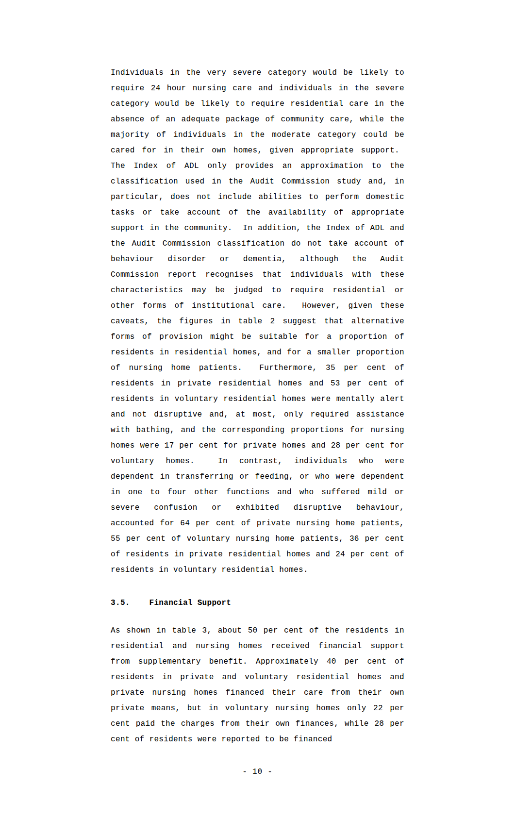Individuals in the very severe category would be likely to require 24 hour nursing care and individuals in the severe category would be likely to require residential care in the absence of an adequate package of community care, while the majority of individuals in the moderate category could be cared for in their own homes, given appropriate support. The Index of ADL only provides an approximation to the classification used in the Audit Commission study and, in particular, does not include abilities to perform domestic tasks or take account of the availability of appropriate support in the community. In addition, the Index of ADL and the Audit Commission classification do not take account of behaviour disorder or dementia, although the Audit Commission report recognises that individuals with these characteristics may be judged to require residential or other forms of institutional care. However, given these caveats, the figures in table 2 suggest that alternative forms of provision might be suitable for a proportion of residents in residential homes, and for a smaller proportion of nursing home patients. Furthermore, 35 per cent of residents in private residential homes and 53 per cent of residents in voluntary residential homes were mentally alert and not disruptive and, at most, only required assistance with bathing, and the corresponding proportions for nursing homes were 17 per cent for private homes and 28 per cent for voluntary homes. In contrast, individuals who were dependent in transferring or feeding, or who were dependent in one to four other functions and who suffered mild or severe confusion or exhibited disruptive behaviour, accounted for 64 per cent of private nursing home patients, 55 per cent of voluntary nursing home patients, 36 per cent of residents in private residential homes and 24 per cent of residents in voluntary residential homes.
3.5. Financial Support
As shown in table 3, about 50 per cent of the residents in residential and nursing homes received financial support from supplementary benefit. Approximately 40 per cent of residents in private and voluntary residential homes and private nursing homes financed their care from their own private means, but in voluntary nursing homes only 22 per cent paid the charges from their own finances, while 28 per cent of residents were reported to be financed
- 10 -